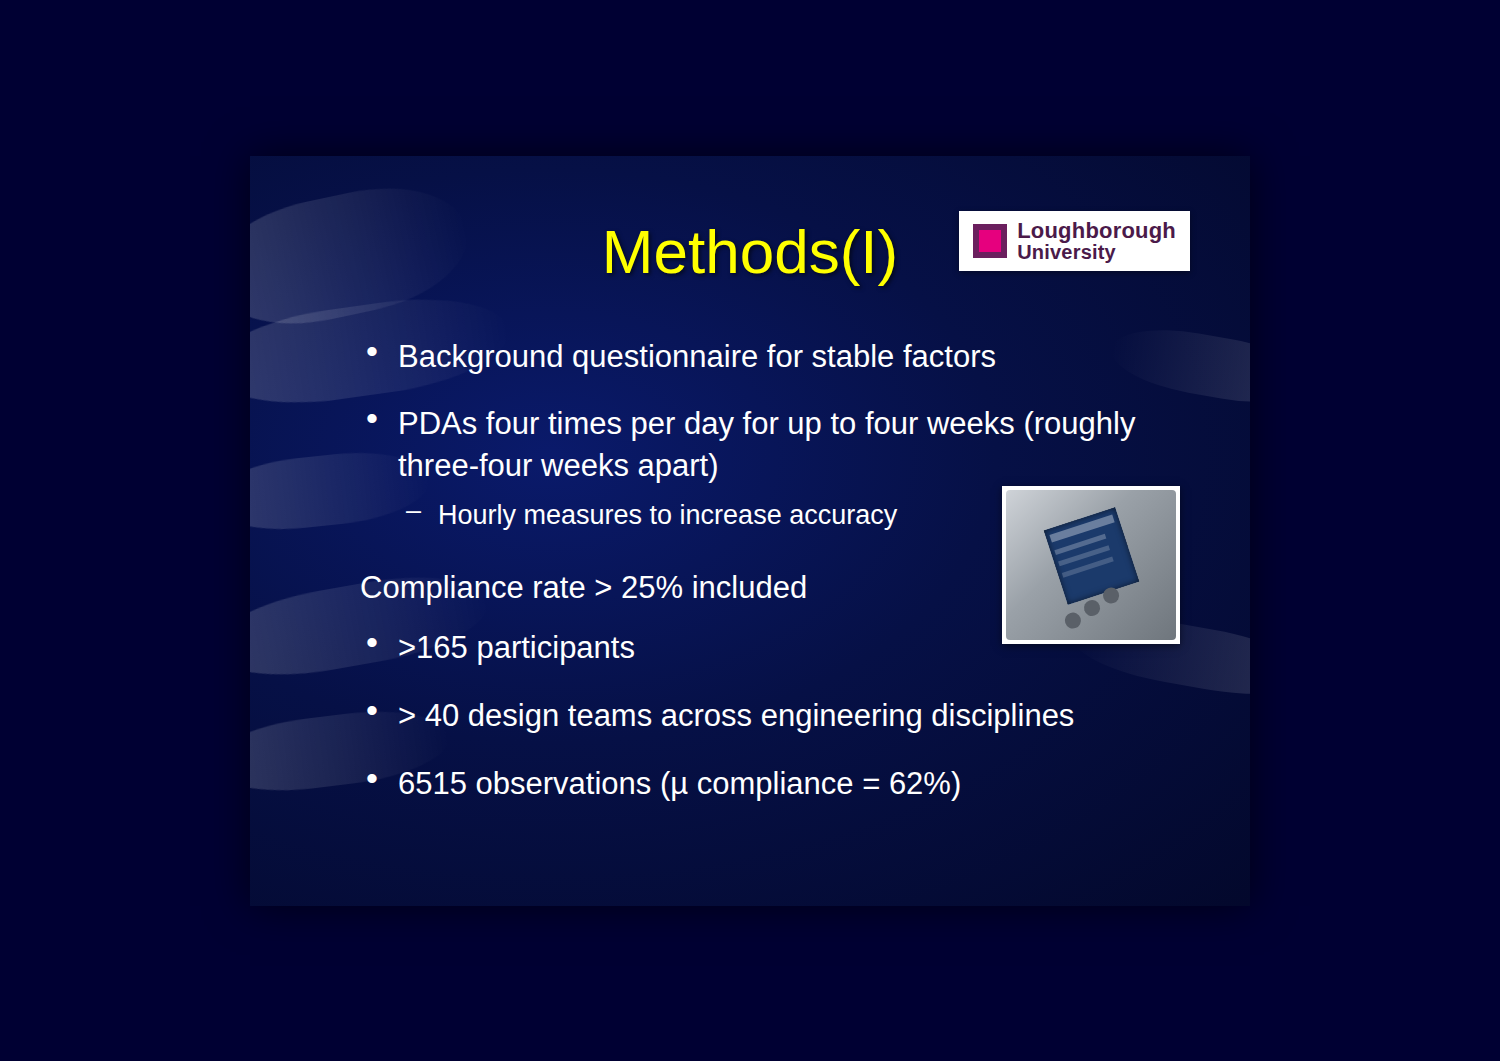Methods(I)
LoughboroughUniversity
Background questionnaire for stable factors
PDAs four times per day for up to four weeks (roughly three-four weeks apart)
Hourly measures to increase accuracy
Compliance rate > 25% included
>165 participants
> 40 design teams across engineering disciplines
6515 observations (µ compliance = 62%)